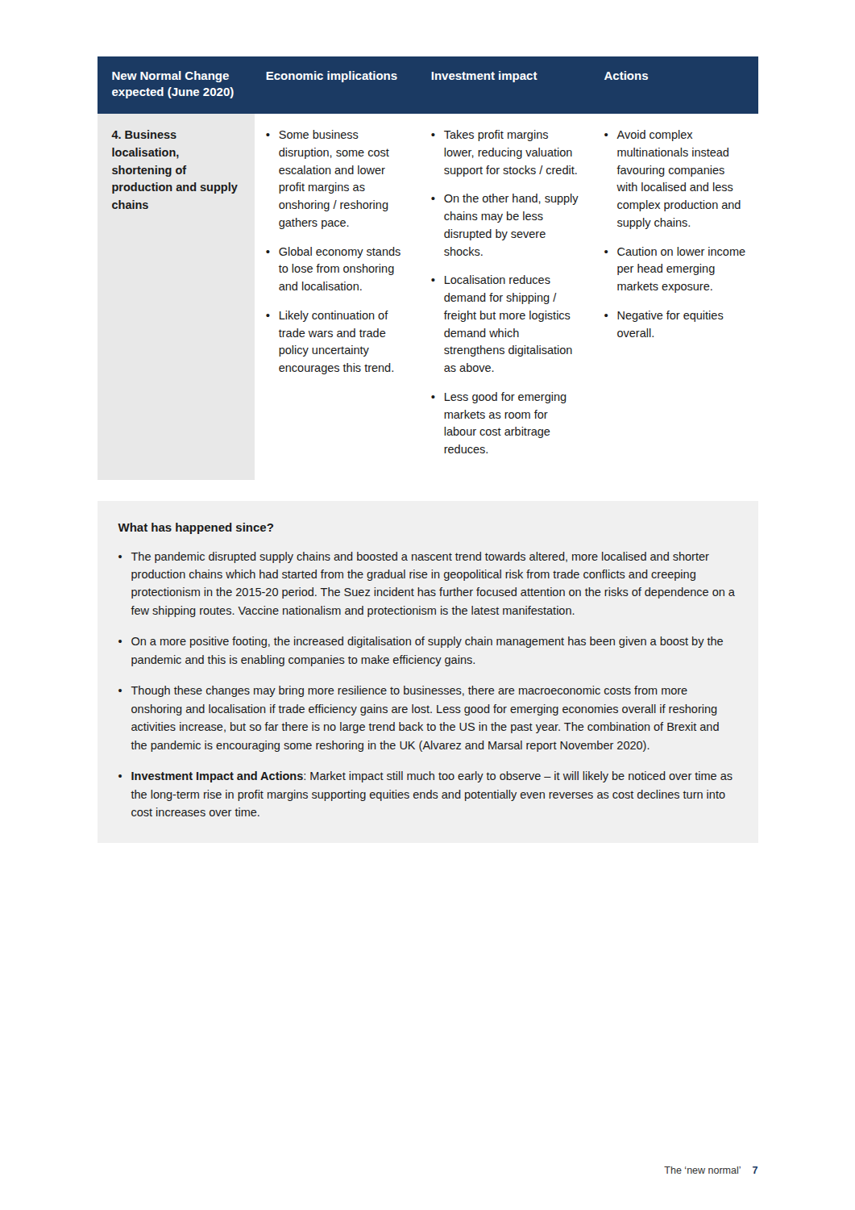| New Normal Change expected (June 2020) | Economic implications | Investment impact | Actions |
| --- | --- | --- | --- |
| 4. Business localisation, shortening of production and supply chains | Some business disruption, some cost escalation and lower profit margins as onshoring / reshoring gathers pace. Global economy stands to lose from onshoring and localisation. Likely continuation of trade wars and trade policy uncertainty encourages this trend. | Takes profit margins lower, reducing valuation support for stocks / credit. On the other hand, supply chains may be less disrupted by severe shocks. Localisation reduces demand for shipping / freight but more logistics demand which strengthens digitalisation as above. Less good for emerging markets as room for labour cost arbitrage reduces. | Avoid complex multinationals instead favouring companies with localised and less complex production and supply chains. Caution on lower income per head emerging markets exposure. Negative for equities overall. |
What has happened since?
The pandemic disrupted supply chains and boosted a nascent trend towards altered, more localised and shorter production chains which had started from the gradual rise in geopolitical risk from trade conflicts and creeping protectionism in the 2015-20 period. The Suez incident has further focused attention on the risks of dependence on a few shipping routes. Vaccine nationalism and protectionism is the latest manifestation.
On a more positive footing, the increased digitalisation of supply chain management has been given a boost by the pandemic and this is enabling companies to make efficiency gains.
Though these changes may bring more resilience to businesses, there are macroeconomic costs from more onshoring and localisation if trade efficiency gains are lost. Less good for emerging economies overall if reshoring activities increase, but so far there is no large trend back to the US in the past year. The combination of Brexit and the pandemic is encouraging some reshoring in the UK (Alvarez and Marsal report November 2020).
Investment Impact and Actions: Market impact still much too early to observe – it will likely be noticed over time as the long-term rise in profit margins supporting equities ends and potentially even reverses as cost declines turn into cost increases over time.
The ‘new normal’7